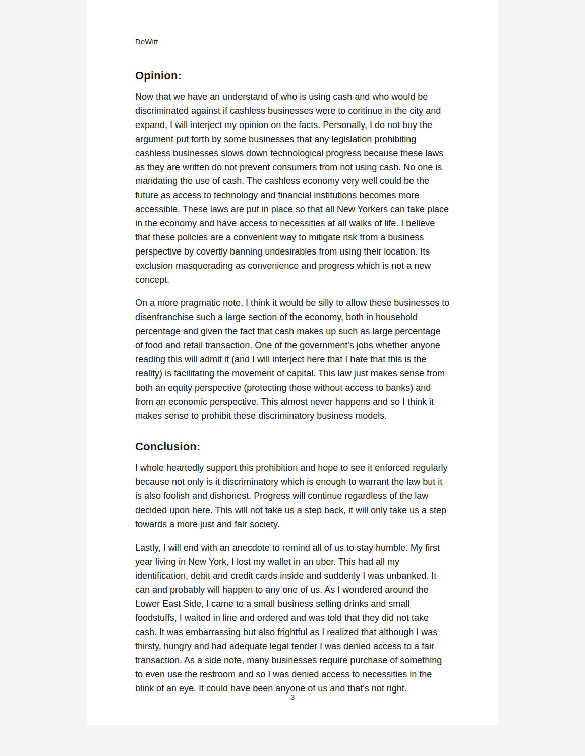DeWitt
Opinion:
Now that we have an understand of who is using cash and who would be discriminated against if cashless businesses were to continue in the city and expand, I will interject my opinion on the facts. Personally, I do not buy the argument put forth by some businesses that any legislation prohibiting cashless businesses slows down technological progress because these laws as they are written do not prevent consumers from not using cash. No one is mandating the use of cash. The cashless economy very well could be the future as access to technology and financial institutions becomes more accessible. These laws are put in place so that all New Yorkers can take place in the economy and have access to necessities at all walks of life. I believe that these policies are a convenient way to mitigate risk from a business perspective by covertly banning undesirables from using their location. Its exclusion masquerading as convenience and progress which is not a new concept.
On a more pragmatic note, I think it would be silly to allow these businesses to disenfranchise such a large section of the economy, both in household percentage and given the fact that cash makes up such as large percentage of food and retail transaction. One of the government's jobs whether anyone reading this will admit it (and I will interject here that I hate that this is the reality) is facilitating the movement of capital. This law just makes sense from both an equity perspective (protecting those without access to banks) and from an economic perspective. This almost never happens and so I think it makes sense to prohibit these discriminatory business models.
Conclusion:
I whole heartedly support this prohibition and hope to see it enforced regularly because not only is it discriminatory which is enough to warrant the law but it is also foolish and dishonest. Progress will continue regardless of the law decided upon here. This will not take us a step back, it will only take us a step towards a more just and fair society.
Lastly, I will end with an anecdote to remind all of us to stay humble. My first year living in New York, I lost my wallet in an uber. This had all my identification, debit and credit cards inside and suddenly I was unbanked. It can and probably will happen to any one of us. As I wondered around the Lower East Side, I came to a small business selling drinks and small foodstuffs, I waited in line and ordered and was told that they did not take cash. It was embarrassing but also frightful as I realized that although I was thirsty, hungry and had adequate legal tender I was denied access to a fair transaction. As a side note, many businesses require purchase of something to even use the restroom and so I was denied access to necessities in the blink of an eye. It could have been anyone of us and that's not right.
3